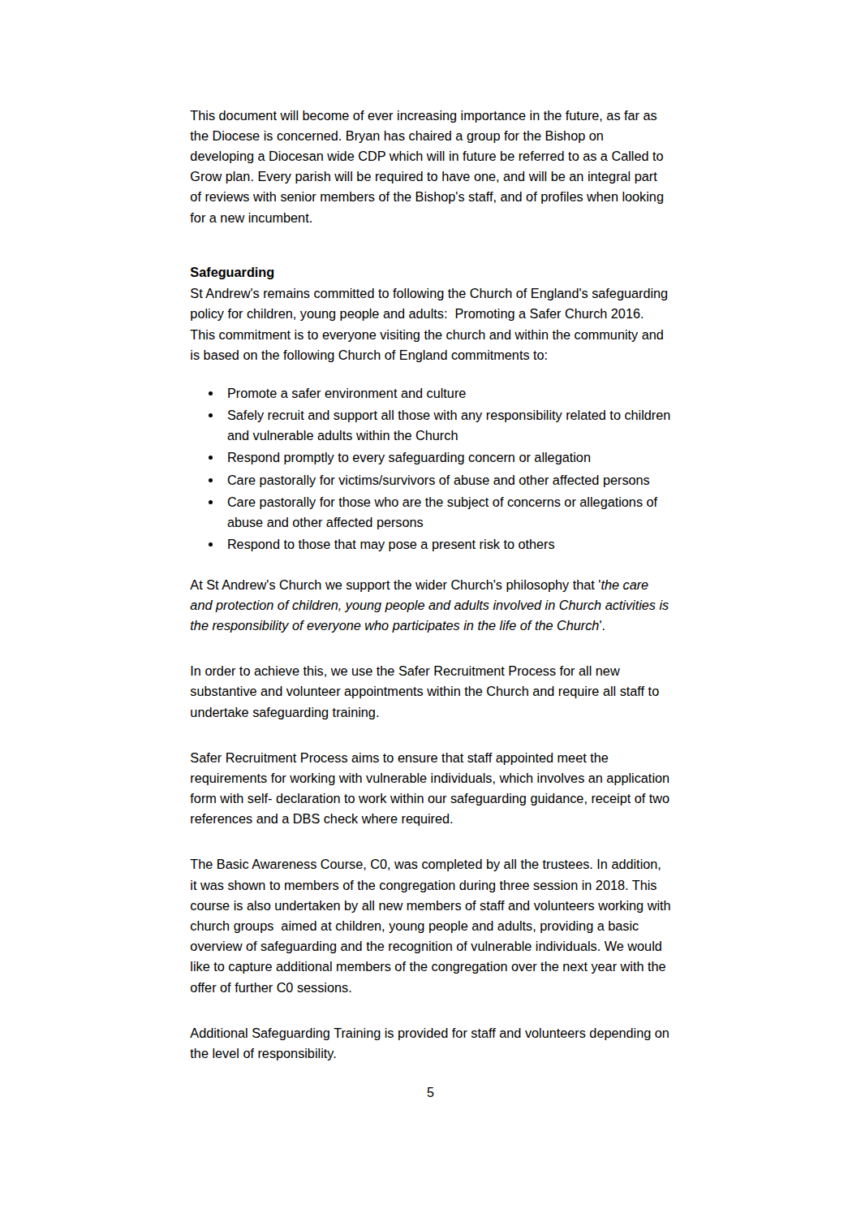This document will become of ever increasing importance in the future, as far as the Diocese is concerned. Bryan has chaired a group for the Bishop on developing a Diocesan wide CDP which will in future be referred to as a Called to Grow plan. Every parish will be required to have one, and will be an integral part of reviews with senior members of the Bishop's staff, and of profiles when looking for a new incumbent.
Safeguarding
St Andrew's remains committed to following the Church of England's safeguarding policy for children, young people and adults: Promoting a Safer Church 2016. This commitment is to everyone visiting the church and within the community and is based on the following Church of England commitments to:
Promote a safer environment and culture
Safely recruit and support all those with any responsibility related to children and vulnerable adults within the Church
Respond promptly to every safeguarding concern or allegation
Care pastorally for victims/survivors of abuse and other affected persons
Care pastorally for those who are the subject of concerns or allegations of abuse and other affected persons
Respond to those that may pose a present risk to others
At St Andrew's Church we support the wider Church's philosophy that 'the care and protection of children, young people and adults involved in Church activities is the responsibility of everyone who participates in the life of the Church'.
In order to achieve this, we use the Safer Recruitment Process for all new substantive and volunteer appointments within the Church and require all staff to undertake safeguarding training.
Safer Recruitment Process aims to ensure that staff appointed meet the requirements for working with vulnerable individuals, which involves an application form with self- declaration to work within our safeguarding guidance, receipt of two references and a DBS check where required.
The Basic Awareness Course, C0, was completed by all the trustees. In addition, it was shown to members of the congregation during three session in 2018. This course is also undertaken by all new members of staff and volunteers working with church groups aimed at children, young people and adults, providing a basic overview of safeguarding and the recognition of vulnerable individuals. We would like to capture additional members of the congregation over the next year with the offer of further C0 sessions.
Additional Safeguarding Training is provided for staff and volunteers depending on the level of responsibility.
5